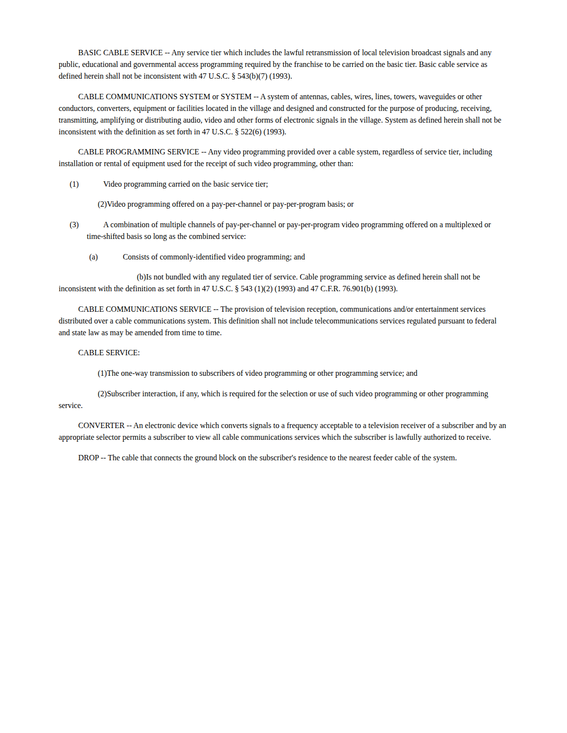BASIC CABLE SERVICE -- Any service tier which includes the lawful retransmission of local television broadcast signals and any public, educational and governmental access programming required by the franchise to be carried on the basic tier. Basic cable service as defined herein shall not be inconsistent with 47 U.S.C. § 543(b)(7) (1993).
CABLE COMMUNICATIONS SYSTEM or SYSTEM -- A system of antennas, cables, wires, lines, towers, waveguides or other conductors, converters, equipment or facilities located in the village and designed and constructed for the purpose of producing, receiving, transmitting, amplifying or distributing audio, video and other forms of electronic signals in the village. System as defined herein shall not be inconsistent with the definition as set forth in 47 U.S.C. § 522(6) (1993).
CABLE PROGRAMMING SERVICE -- Any video programming provided over a cable system, regardless of service tier, including installation or rental of equipment used for the receipt of such video programming, other than:
(1) Video programming carried on the basic service tier;
(2) Video programming offered on a pay-per-channel or pay-per-program basis; or
(3) A combination of multiple channels of pay-per-channel or pay-per-program video programming offered on a multiplexed or time-shifted basis so long as the combined service:
(a) Consists of commonly-identified video programming; and
(b) Is not bundled with any regulated tier of service. Cable programming service as defined herein shall not be inconsistent with the definition as set forth in 47 U.S.C. § 543 (1)(2) (1993) and 47 C.F.R. 76.901(b) (1993).
CABLE COMMUNICATIONS SERVICE -- The provision of television reception, communications and/or entertainment services distributed over a cable communications system. This definition shall not include telecommunications services regulated pursuant to federal and state law as may be amended from time to time.
CABLE SERVICE:
(1) The one-way transmission to subscribers of video programming or other programming service; and
(2) Subscriber interaction, if any, which is required for the selection or use of such video programming or other programming service.
CONVERTER -- An electronic device which converts signals to a frequency acceptable to a television receiver of a subscriber and by an appropriate selector permits a subscriber to view all cable communications services which the subscriber is lawfully authorized to receive.
DROP -- The cable that connects the ground block on the subscriber's residence to the nearest feeder cable of the system.